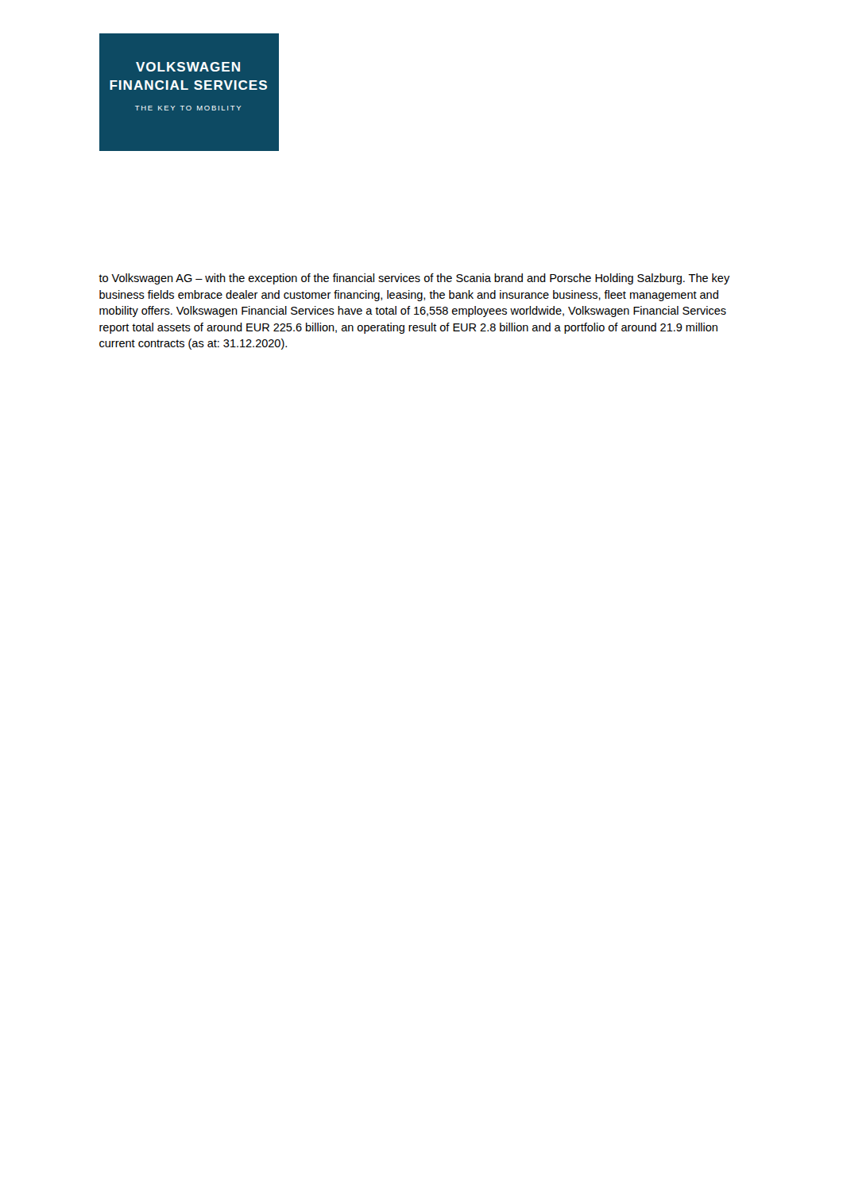VOLKSWAGEN
FINANCIAL SERVICES
THE KEY TO MOBILITY
to Volkswagen AG – with the exception of the financial services of the Scania brand and Porsche Holding Salzburg. The key business fields embrace dealer and customer financing, leasing, the bank and insurance business, fleet management and mobility offers. Volkswagen Financial Services have a total of 16,558 employees worldwide, Volkswagen Financial Services report total assets of around EUR 225.6 billion, an operating result of EUR 2.8 billion and a portfolio of around 21.9 million current contracts (as at: 31.12.2020).